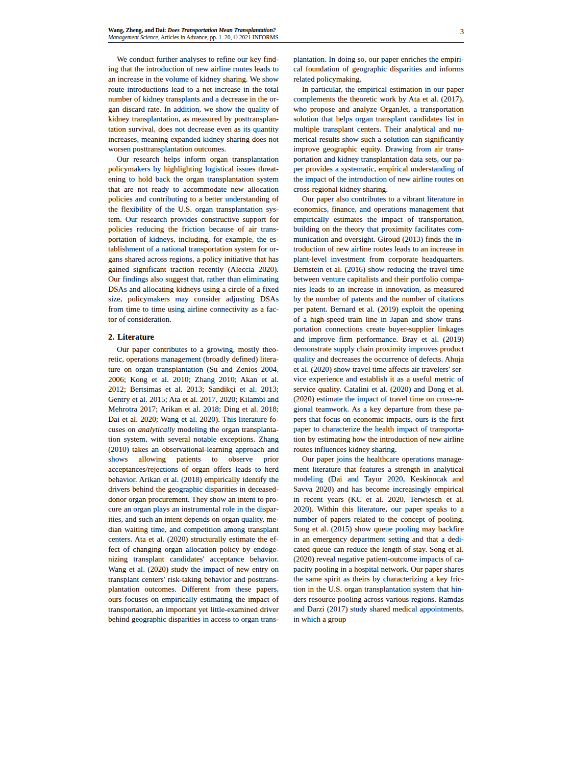Wang, Zheng, and Dai: Does Transportation Mean Transplantation?
Management Science, Articles in Advance, pp. 1–20, © 2021 INFORMS
3
We conduct further analyses to refine our key finding that the introduction of new airline routes leads to an increase in the volume of kidney sharing. We show route introductions lead to a net increase in the total number of kidney transplants and a decrease in the organ discard rate. In addition, we show the quality of kidney transplantation, as measured by posttransplantation survival, does not decrease even as its quantity increases, meaning expanded kidney sharing does not worsen posttransplantation outcomes.
Our research helps inform organ transplantation policymakers by highlighting logistical issues threatening to hold back the organ transplantation system that are not ready to accommodate new allocation policies and contributing to a better understanding of the flexibility of the U.S. organ transplantation system. Our research provides constructive support for policies reducing the friction because of air transportation of kidneys, including, for example, the establishment of a national transportation system for organs shared across regions, a policy initiative that has gained significant traction recently (Aleccia 2020). Our findings also suggest that, rather than eliminating DSAs and allocating kidneys using a circle of a fixed size, policymakers may consider adjusting DSAs from time to time using airline connectivity as a factor of consideration.
2. Literature
Our paper contributes to a growing, mostly theoretic, operations management (broadly defined) literature on organ transplantation (Su and Zenios 2004, 2006; Kong et al. 2010; Zhang 2010; Akan et al. 2012; Bertsimas et al. 2013; Sandikçi et al. 2013; Gentry et al. 2015; Ata et al. 2017, 2020; Kilambi and Mehrotra 2017; Arikan et al. 2018; Ding et al. 2018; Dai et al. 2020; Wang et al. 2020). This literature focuses on analytically modeling the organ transplantation system, with several notable exceptions. Zhang (2010) takes an observational-learning approach and shows allowing patients to observe prior acceptances/rejections of organ offers leads to herd behavior. Arikan et al. (2018) empirically identify the drivers behind the geographic disparities in deceased-donor organ procurement. They show an intent to procure an organ plays an instrumental role in the disparities, and such an intent depends on organ quality, median waiting time, and competition among transplant centers. Ata et al. (2020) structurally estimate the effect of changing organ allocation policy by endogenizing transplant candidates' acceptance behavior. Wang et al. (2020) study the impact of new entry on transplant centers' risk-taking behavior and posttransplantation outcomes. Different from these papers, ours focuses on empirically estimating the impact of transportation, an important yet little-examined driver behind geographic disparities in access to organ transplantation. In doing so, our paper enriches the empirical foundation of geographic disparities and informs related policymaking.
In particular, the empirical estimation in our paper complements the theoretic work by Ata et al. (2017), who propose and analyze OrganJet, a transportation solution that helps organ transplant candidates list in multiple transplant centers. Their analytical and numerical results show such a solution can significantly improve geographic equity. Drawing from air transportation and kidney transplantation data sets, our paper provides a systematic, empirical understanding of the impact of the introduction of new airline routes on cross-regional kidney sharing.
Our paper also contributes to a vibrant literature in economics, finance, and operations management that empirically estimates the impact of transportation, building on the theory that proximity facilitates communication and oversight. Giroud (2013) finds the introduction of new airline routes leads to an increase in plant-level investment from corporate headquarters. Bernstein et al. (2016) show reducing the travel time between venture capitalists and their portfolio companies leads to an increase in innovation, as measured by the number of patents and the number of citations per patent. Bernard et al. (2019) exploit the opening of a high-speed train line in Japan and show transportation connections create buyer-supplier linkages and improve firm performance. Bray et al. (2019) demonstrate supply chain proximity improves product quality and decreases the occurrence of defects. Ahuja et al. (2020) show travel time affects air travelers' service experience and establish it as a useful metric of service quality. Catalini et al. (2020) and Dong et al. (2020) estimate the impact of travel time on cross-regional teamwork. As a key departure from these papers that focus on economic impacts, ours is the first paper to characterize the health impact of transportation by estimating how the introduction of new airline routes influences kidney sharing.
Our paper joins the healthcare operations management literature that features a strength in analytical modeling (Dai and Tayur 2020, Keskinocak and Savva 2020) and has become increasingly empirical in recent years (KC et al. 2020, Terwiesch et al. 2020). Within this literature, our paper speaks to a number of papers related to the concept of pooling. Song et al. (2015) show queue pooling may backfire in an emergency department setting and that a dedicated queue can reduce the length of stay. Song et al. (2020) reveal negative patient-outcome impacts of capacity pooling in a hospital network. Our paper shares the same spirit as theirs by characterizing a key friction in the U.S. organ transplantation system that hinders resource pooling across various regions. Ramdas and Darzi (2017) study shared medical appointments, in which a group